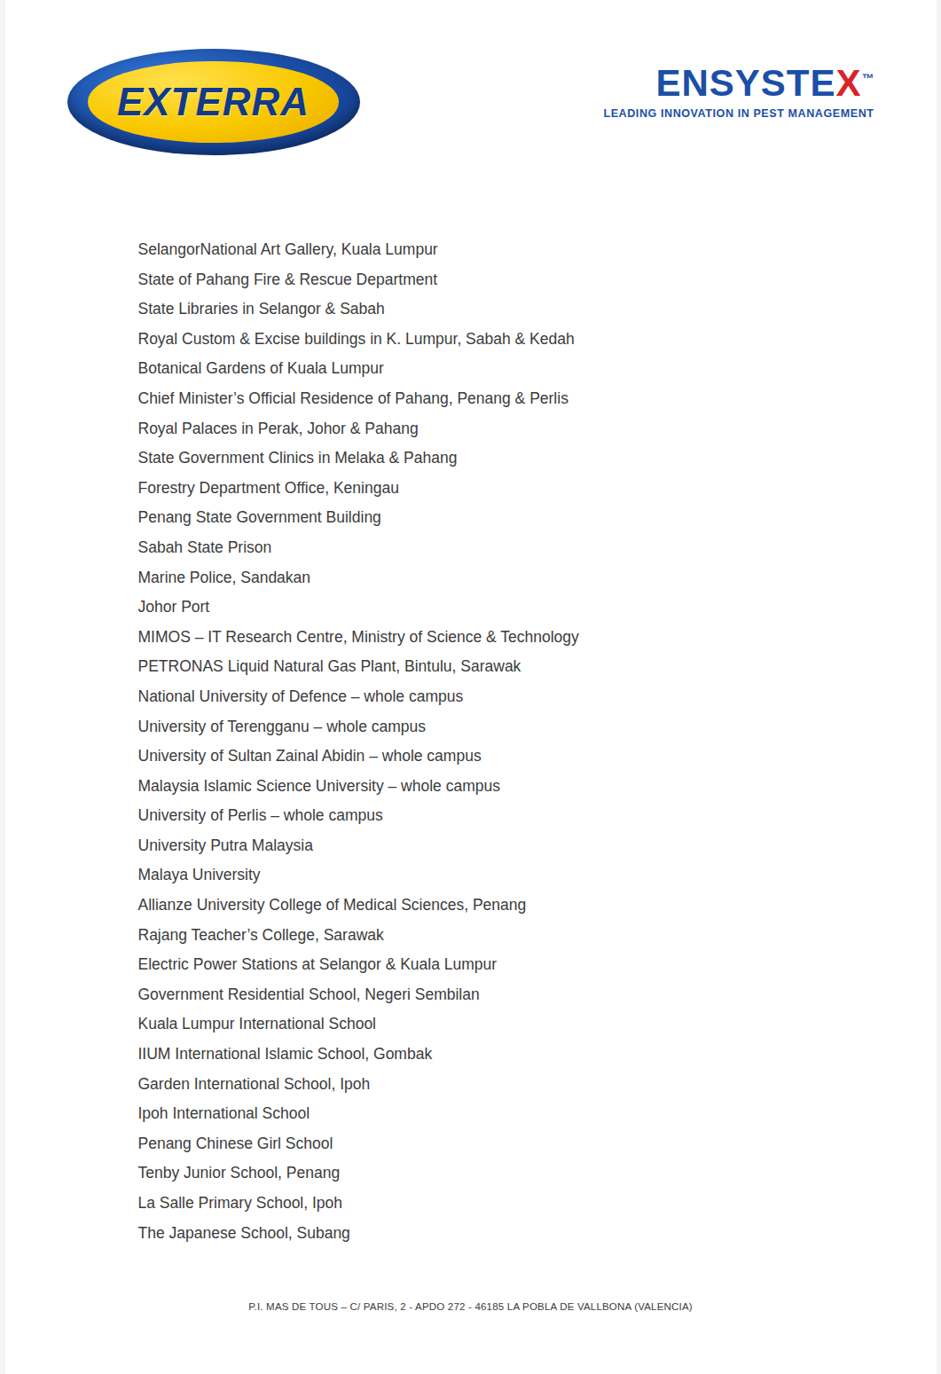EXTERRA
ENSYSTEX™
LEADING INNOVATION IN PEST MANAGEMENT
SelangorNational Art Gallery, Kuala Lumpur
State of Pahang Fire & Rescue Department
State Libraries in Selangor & Sabah
Royal Custom & Excise buildings in K. Lumpur, Sabah & Kedah
Botanical Gardens of Kuala Lumpur
Chief Minister’s Official Residence of Pahang, Penang & Perlis
Royal Palaces in Perak, Johor & Pahang
State Government Clinics in Melaka & Pahang
Forestry Department Office, Keningau
Penang State Government Building
Sabah State Prison
Marine Police, Sandakan
Johor Port
MIMOS – IT Research Centre, Ministry of Science & Technology
PETRONAS Liquid Natural Gas Plant, Bintulu, Sarawak
National University of Defence – whole campus
University of Terengganu – whole campus
University of Sultan Zainal Abidin – whole campus
Malaysia Islamic Science University – whole campus
University of Perlis – whole campus
University Putra Malaysia
Malaya University
Allianze University College of Medical Sciences, Penang
Rajang Teacher’s College, Sarawak
Electric Power Stations at Selangor & Kuala Lumpur
Government Residential School, Negeri Sembilan
Kuala Lumpur International School
IIUM International Islamic School, Gombak
Garden International School, Ipoh
Ipoh International School
Penang Chinese Girl School
Tenby Junior School, Penang
La Salle Primary School, Ipoh
The Japanese School, Subang
P.I. MAS DE TOUS – C/ PARIS, 2 - APDO 272 - 46185 LA POBLA DE VALLBONA (VALENCIA)